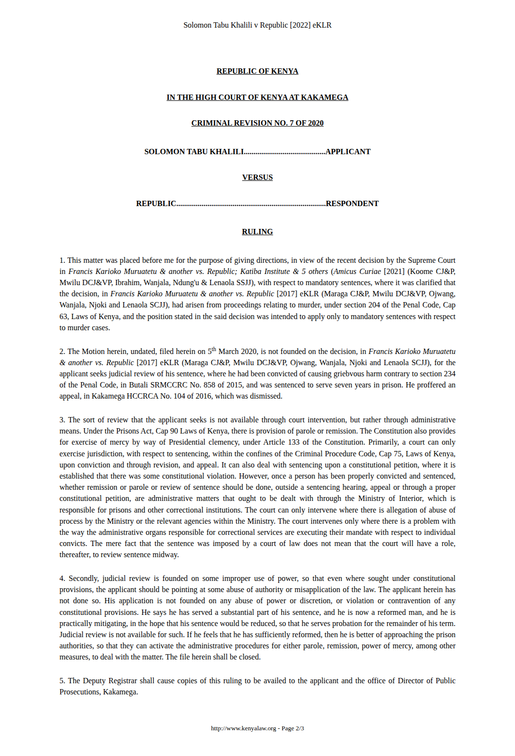Solomon Tabu Khalili v Republic [2022] eKLR
REPUBLIC OF KENYA
IN THE HIGH COURT OF KENYA AT KAKAMEGA
CRIMINAL REVISION NO. 7 OF 2020
SOLOMON TABU KHALILI..........................................APPLICANT
VERSUS
REPUBLIC.............................................................................RESPONDENT
RULING
This matter was placed before me for the purpose of giving directions, in view of the recent decision by the Supreme Court in Francis Karioko Muruatetu & another vs. Republic; Katiba Institute & 5 others (Amicus Curiae [2021] (Koome CJ&P, Mwilu DCJ&VP, Ibrahim, Wanjala, Ndung'u & Lenaola SSJJ), with respect to mandatory sentences, where it was clarified that the decision, in Francis Karioko Muruatetu & another vs. Republic [2017] eKLR (Maraga CJ&P, Mwilu DCJ&VP, Ojwang, Wanjala, Njoki and Lenaola SCJJ), had arisen from proceedings relating to murder, under section 204 of the Penal Code, Cap 63, Laws of Kenya, and the position stated in the said decision was intended to apply only to mandatory sentences with respect to murder cases.
The Motion herein, undated, filed herein on 5th March 2020, is not founded on the decision, in Francis Karioko Muruatetu & another vs. Republic [2017] eKLR (Maraga CJ&P, Mwilu DCJ&VP, Ojwang, Wanjala, Njoki and Lenaola SCJJ), for the applicant seeks judicial review of his sentence, where he had been convicted of causing griebvous harm contrary to section 234 of the Penal Code, in Butali SRMCCRC No. 858 of 2015, and was sentenced to serve seven years in prison. He proffered an appeal, in Kakamega HCCRCA No. 104 of 2016, which was dismissed.
The sort of review that the applicant seeks is not available through court intervention, but rather through administrative means. Under the Prisons Act, Cap 90 Laws of Kenya, there is provision of parole or remission. The Constitution also provides for exercise of mercy by way of Presidential clemency, under Article 133 of the Constitution. Primarily, a court can only exercise jurisdiction, with respect to sentencing, within the confines of the Criminal Procedure Code, Cap 75, Laws of Kenya, upon conviction and through revision, and appeal. It can also deal with sentencing upon a constitutional petition, where it is established that there was some constitutional violation. However, once a person has been properly convicted and sentenced, whether remission or parole or review of sentence should be done, outside a sentencing hearing, appeal or through a proper constitutional petition, are administrative matters that ought to be dealt with through the Ministry of Interior, which is responsible for prisons and other correctional institutions. The court can only intervene where there is allegation of abuse of process by the Ministry or the relevant agencies within the Ministry. The court intervenes only where there is a problem with the way the administrative organs responsible for correctional services are executing their mandate with respect to individual convicts. The mere fact that the sentence was imposed by a court of law does not mean that the court will have a role, thereafter, to review sentence midway.
Secondly, judicial review is founded on some improper use of power, so that even where sought under constitutional provisions, the applicant should be pointing at some abuse of authority or misapplication of the law. The applicant herein has not done so. His application is not founded on any abuse of power or discretion, or violation or contravention of any constitutional provisions. He says he has served a substantial part of his sentence, and he is now a reformed man, and he is practically mitigating, in the hope that his sentence would be reduced, so that he serves probation for the remainder of his term. Judicial review is not available for such. If he feels that he has sufficiently reformed, then he is better of approaching the prison authorities, so that they can activate the administrative procedures for either parole, remission, power of mercy, among other measures, to deal with the matter. The file herein shall be closed.
The Deputy Registrar shall cause copies of this ruling to be availed to the applicant and the office of Director of Public Prosecutions, Kakamega.
http://www.kenyalaw.org - Page 2/3